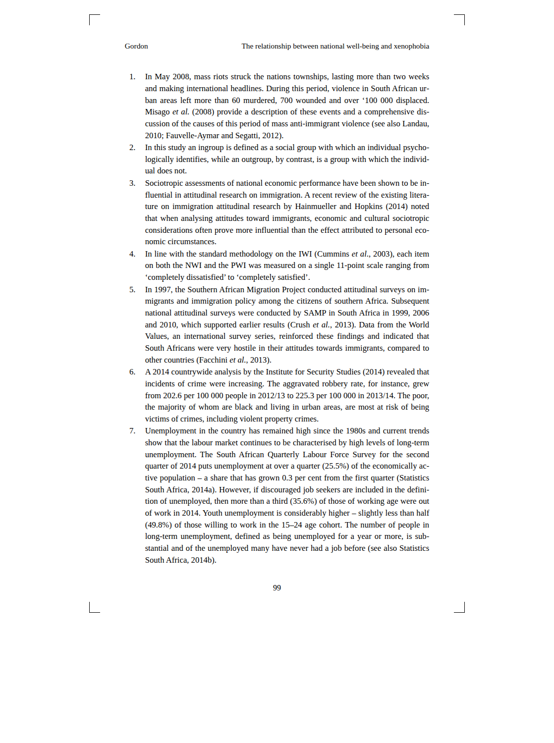Gordon The relationship between national well-being and xenophobia
In May 2008, mass riots struck the nations townships, lasting more than two weeks and making international headlines. During this period, violence in South African urban areas left more than 60 murdered, 700 wounded and over ‘100 000 displaced. Misago et al. (2008) provide a description of these events and a comprehensive discussion of the causes of this period of mass anti-immigrant violence (see also Landau, 2010; Fauvelle-Aymar and Segatti, 2012).
In this study an ingroup is defined as a social group with which an individual psychologically identifies, while an outgroup, by contrast, is a group with which the individual does not.
Sociotropic assessments of national economic performance have been shown to be influential in attitudinal research on immigration. A recent review of the existing literature on immigration attitudinal research by Hainmueller and Hopkins (2014) noted that when analysing attitudes toward immigrants, economic and cultural sociotropic considerations often prove more influential than the effect attributed to personal economic circumstances.
In line with the standard methodology on the IWI (Cummins et al., 2003), each item on both the NWI and the PWI was measured on a single 11-point scale ranging from ‘completely dissatisfied’ to ‘completely satisfied’.
In 1997, the Southern African Migration Project conducted attitudinal surveys on immigrants and immigration policy among the citizens of southern Africa. Subsequent national attitudinal surveys were conducted by SAMP in South Africa in 1999, 2006 and 2010, which supported earlier results (Crush et al., 2013). Data from the World Values, an international survey series, reinforced these findings and indicated that South Africans were very hostile in their attitudes towards immigrants, compared to other countries (Facchini et al., 2013).
A 2014 countrywide analysis by the Institute for Security Studies (2014) revealed that incidents of crime were increasing. The aggravated robbery rate, for instance, grew from 202.6 per 100 000 people in 2012/13 to 225.3 per 100 000 in 2013/14. The poor, the majority of whom are black and living in urban areas, are most at risk of being victims of crimes, including violent property crimes.
Unemployment in the country has remained high since the 1980s and current trends show that the labour market continues to be characterised by high levels of long-term unemployment. The South African Quarterly Labour Force Survey for the second quarter of 2014 puts unemployment at over a quarter (25.5%) of the economically active population – a share that has grown 0.3 per cent from the first quarter (Statistics South Africa, 2014a). However, if discouraged job seekers are included in the definition of unemployed, then more than a third (35.6%) of those of working age were out of work in 2014. Youth unemployment is considerably higher – slightly less than half (49.8%) of those willing to work in the 15–24 age cohort. The number of people in long-term unemployment, defined as being unemployed for a year or more, is substantial and of the unemployed many have never had a job before (see also Statistics South Africa, 2014b).
99